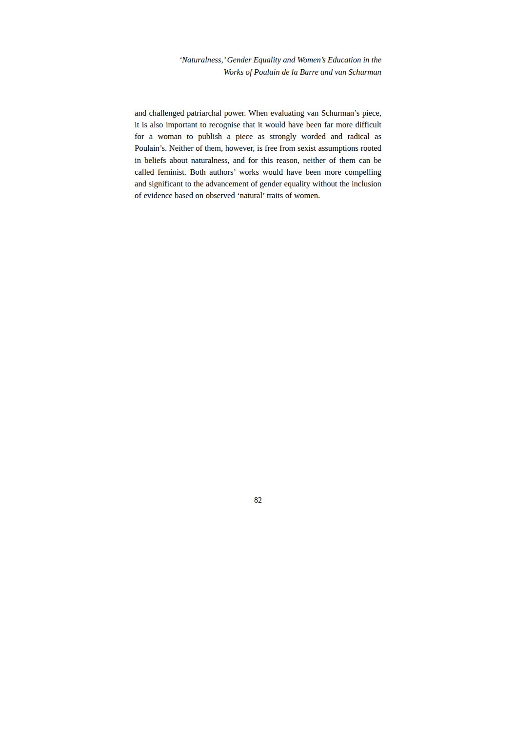‘Naturalness,’ Gender Equality and Women’s Education in the Works of Poulain de la Barre and van Schurman
and challenged patriarchal power. When evaluating van Schurman’s piece, it is also important to recognise that it would have been far more difficult for a woman to publish a piece as strongly worded and radical as Poulain’s. Neither of them, however, is free from sexist assumptions rooted in beliefs about naturalness, and for this reason, neither of them can be called feminist. Both authors’ works would have been more compelling and significant to the advancement of gender equality without the inclusion of evidence based on observed ‘natural’ traits of women.
82